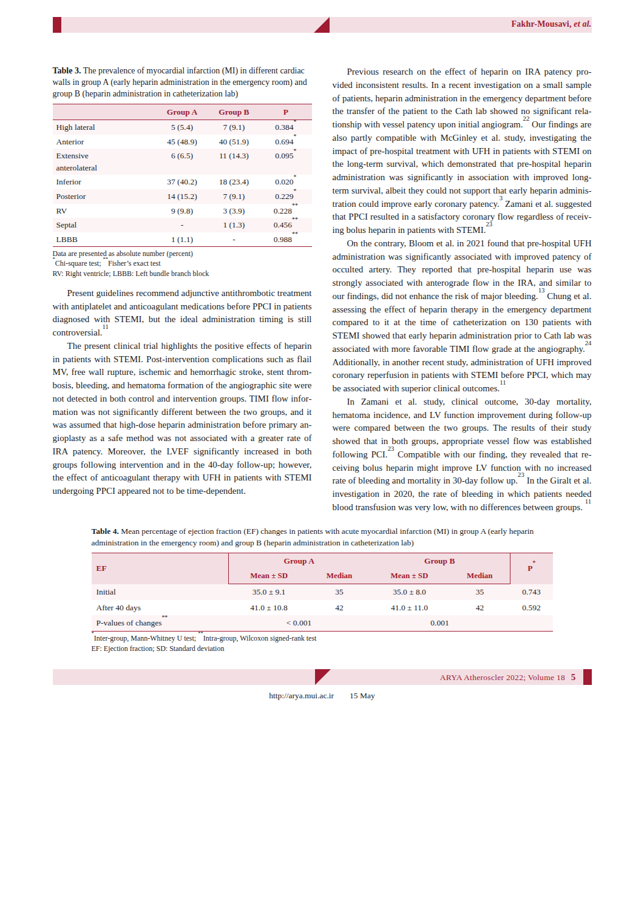Fakhr-Mousavi, et al.
Table 3. The prevalence of myocardial infarction (MI) in different cardiac walls in group A (early heparin administration in the emergency room) and group B (heparin administration in catheterization lab)
| | Group A | Group B | P |
| --- | --- | --- | --- |
| High lateral | 5 (5.4) | 7 (9.1) | 0.384 * |
| Anterior | 45 (48.9) | 40 (51.9) | 0.694 * |
| Extensive anterolateral | 6 (6.5) | 11 (14.3) | 0.095 * |
| Inferior | 37 (40.2) | 18 (23.4) | 0.020 * |
| Posterior | 14 (15.2) | 7 (9.1) | 0.229 * |
| RV | 9 (9.8) | 3 (3.9) | 0.228 ** |
| Septal | - | 1 (1.3) | 0.456 ** |
| LBBB | 1 (1.1) | - | 0.988 ** |
Data are presented as absolute number (percent)
*Chi-square test; **Fisher’s exact test
RV: Right ventricle; LBBB: Left bundle branch block
Present guidelines recommend adjunctive antithrombotic treatment with antiplatelet and anticoagulant medications before PPCI in patients diagnosed with STEMI, but the ideal administration timing is still controversial.11
The present clinical trial highlights the positive effects of heparin in patients with STEMI. Post-intervention complications such as flail MV, free wall rupture, ischemic and hemorrhagic stroke, stent thrombosis, bleeding, and hematoma formation of the angiographic site were not detected in both control and intervention groups. TIMI flow information was not significantly different between the two groups, and it was assumed that high-dose heparin administration before primary angioplasty as a safe method was not associated with a greater rate of IRA patency. Moreover, the LVEF significantly increased in both groups following intervention and in the 40-day follow-up; however, the effect of anticoagulant therapy with UFH in patients with STEMI undergoing PPCI appeared not to be time-dependent.
Previous research on the effect of heparin on IRA patency provided inconsistent results. In a recent investigation on a small sample of patients, heparin administration in the emergency department before the transfer of the patient to the Cath lab showed no significant relationship with vessel patency upon initial angiogram.22 Our findings are also partly compatible with McGinley et al. study, investigating the impact of pre-hospital treatment with UFH in patients with STEMI on the long-term survival, which demonstrated that pre-hospital heparin administration was significantly in association with improved long-term survival, albeit they could not support that early heparin administration could improve early coronary patency.3 Zamani et al. suggested that PPCI resulted in a satisfactory coronary flow regardless of receiving bolus heparin in patients with STEMI.23
On the contrary, Bloom et al. in 2021 found that pre-hospital UFH administration was significantly associated with improved patency of occulted artery. They reported that pre-hospital heparin use was strongly associated with anterograde flow in the IRA, and similar to our findings, did not enhance the risk of major bleeding.13 Chung et al. assessing the effect of heparin therapy in the emergency department compared to it at the time of catheterization on 130 patients with STEMI showed that early heparin administration prior to Cath lab was associated with more favorable TIMI flow grade at the angiography.24 Additionally, in another recent study, administration of UFH improved coronary reperfusion in patients with STEMI before PPCI, which may be associated with superior clinical outcomes.11
In Zamani et al. study, clinical outcome, 30-day mortality, hematoma incidence, and LV function improvement during follow-up were compared between the two groups. The results of their study showed that in both groups, appropriate vessel flow was established following PCI.23 Compatible with our finding, they revealed that receiving bolus heparin might improve LV function with no increased rate of bleeding and mortality in 30-day follow up.23 In the Giralt et al. investigation in 2020, the rate of bleeding in which patients needed blood transfusion was very low, with no differences between groups. 11
Table 4. Mean percentage of ejection fraction (EF) changes in patients with acute myocardial infarction (MI) in group A (early heparin administration in the emergency room) and group B (heparin administration in catheterization lab)
| EF | Group A | Group B | P * |
| --- | --- | --- | --- |
| Mean ± SD | Median | Mean ± SD | Median |
| Initial | 35.0 ± 9.1 | 35 | 35.0 ± 8.0 | 35 | 0.743 |
| After 40 days | 41.0 ± 10.8 | 42 | 41.0 ± 11.0 | 42 | 0.592 |
| P-values of changes ** | < 0.001 | 0.001 | |
*Inter-group, Mann-Whitney U test; **Intra-group, Wilcoxon signed-rank test
EF: Ejection fraction; SD: Standard deviation
ARYA Atheroscler 2022; Volume 18 5
http://arya.mui.ac.ir 15 May